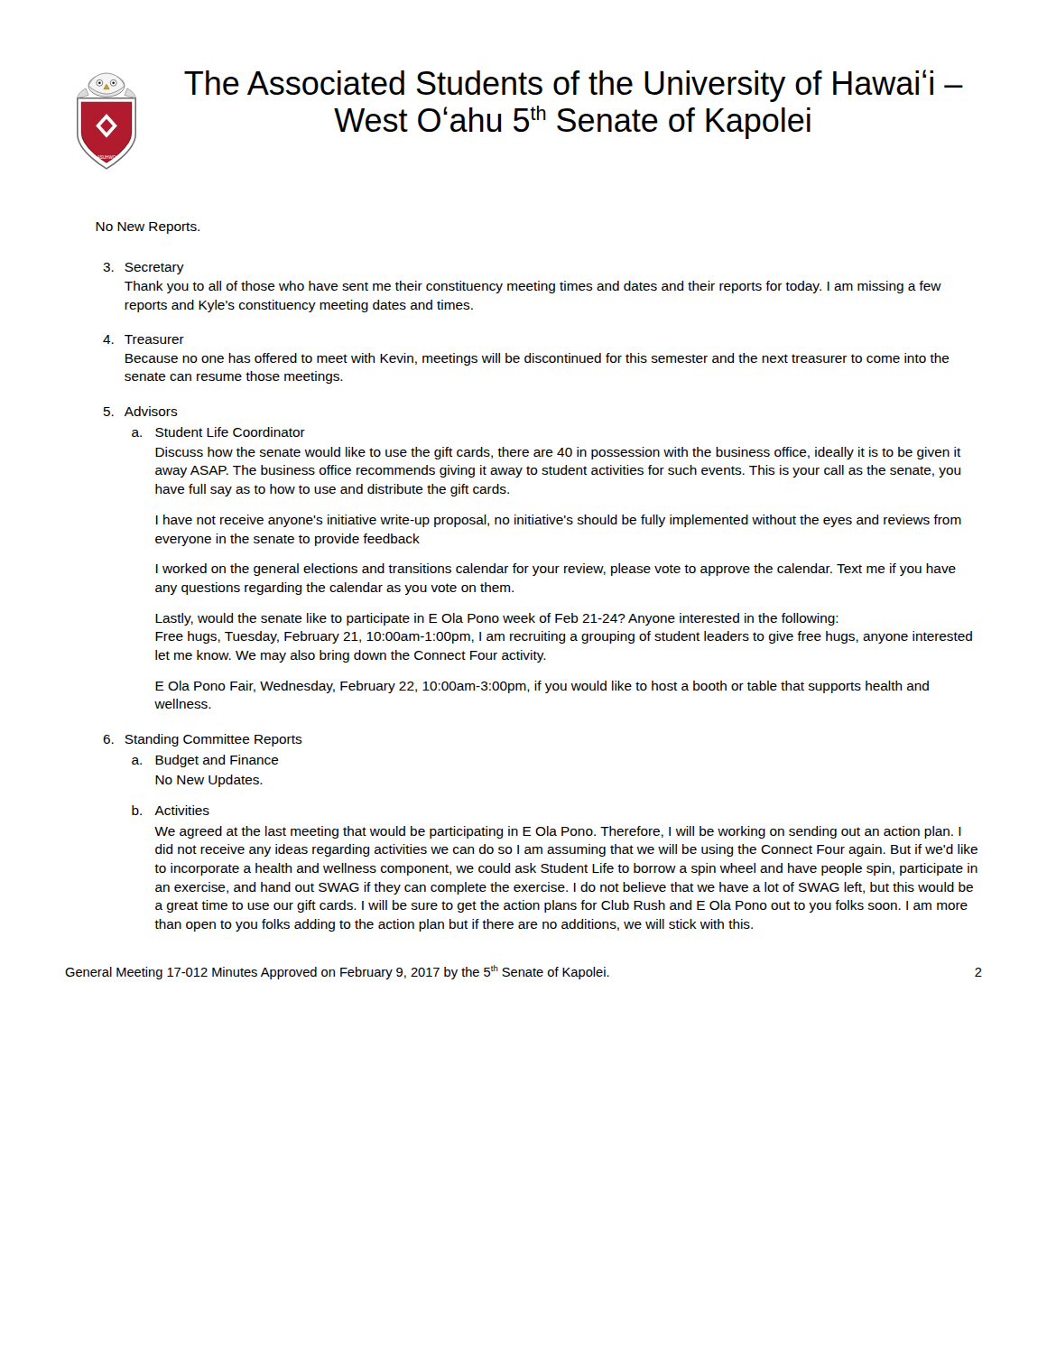ASUHWO
The Associated Students of the University of Hawaiʻi – West Oʻahu 5th Senate of Kapolei
No New Reports.
3. Secretary
Thank you to all of those who have sent me their constituency meeting times and dates and their reports for today. I am missing a few reports and Kyle's constituency meeting dates and times.
4. Treasurer
Because no one has offered to meet with Kevin, meetings will be discontinued for this semester and the next treasurer to come into the senate can resume those meetings.
5. Advisors
a. Student Life Coordinator
Discuss how the senate would like to use the gift cards, there are 40 in possession with the business office, ideally it is to be given it away ASAP. The business office recommends giving it away to student activities for such events. This is your call as the senate, you have full say as to how to use and distribute the gift cards.
I have not receive anyone's initiative write-up proposal, no initiative's should be fully implemented without the eyes and reviews from everyone in the senate to provide feedback
I worked on the general elections and transitions calendar for your review, please vote to approve the calendar. Text me if you have any questions regarding the calendar as you vote on them.
Lastly, would the senate like to participate in E Ola Pono week of Feb 21-24? Anyone interested in the following:
Free hugs, Tuesday, February 21, 10:00am-1:00pm, I am recruiting a grouping of student leaders to give free hugs, anyone interested let me know. We may also bring down the Connect Four activity.
E Ola Pono Fair, Wednesday, February 22, 10:00am-3:00pm, if you would like to host a booth or table that supports health and wellness.
6. Standing Committee Reports
a. Budget and Finance
No New Updates.
b. Activities
We agreed at the last meeting that would be participating in E Ola Pono. Therefore, I will be working on sending out an action plan. I did not receive any ideas regarding activities we can do so I am assuming that we will be using the Connect Four again. But if we'd like to incorporate a health and wellness component, we could ask Student Life to borrow a spin wheel and have people spin, participate in an exercise, and hand out SWAG if they can complete the exercise. I do not believe that we have a lot of SWAG left, but this would be a great time to use our gift cards. I will be sure to get the action plans for Club Rush and E Ola Pono out to you folks soon. I am more than open to you folks adding to the action plan but if there are no additions, we will stick with this.
General Meeting 17-012 Minutes Approved on February 9, 2017 by the 5th Senate of Kapolei. 2